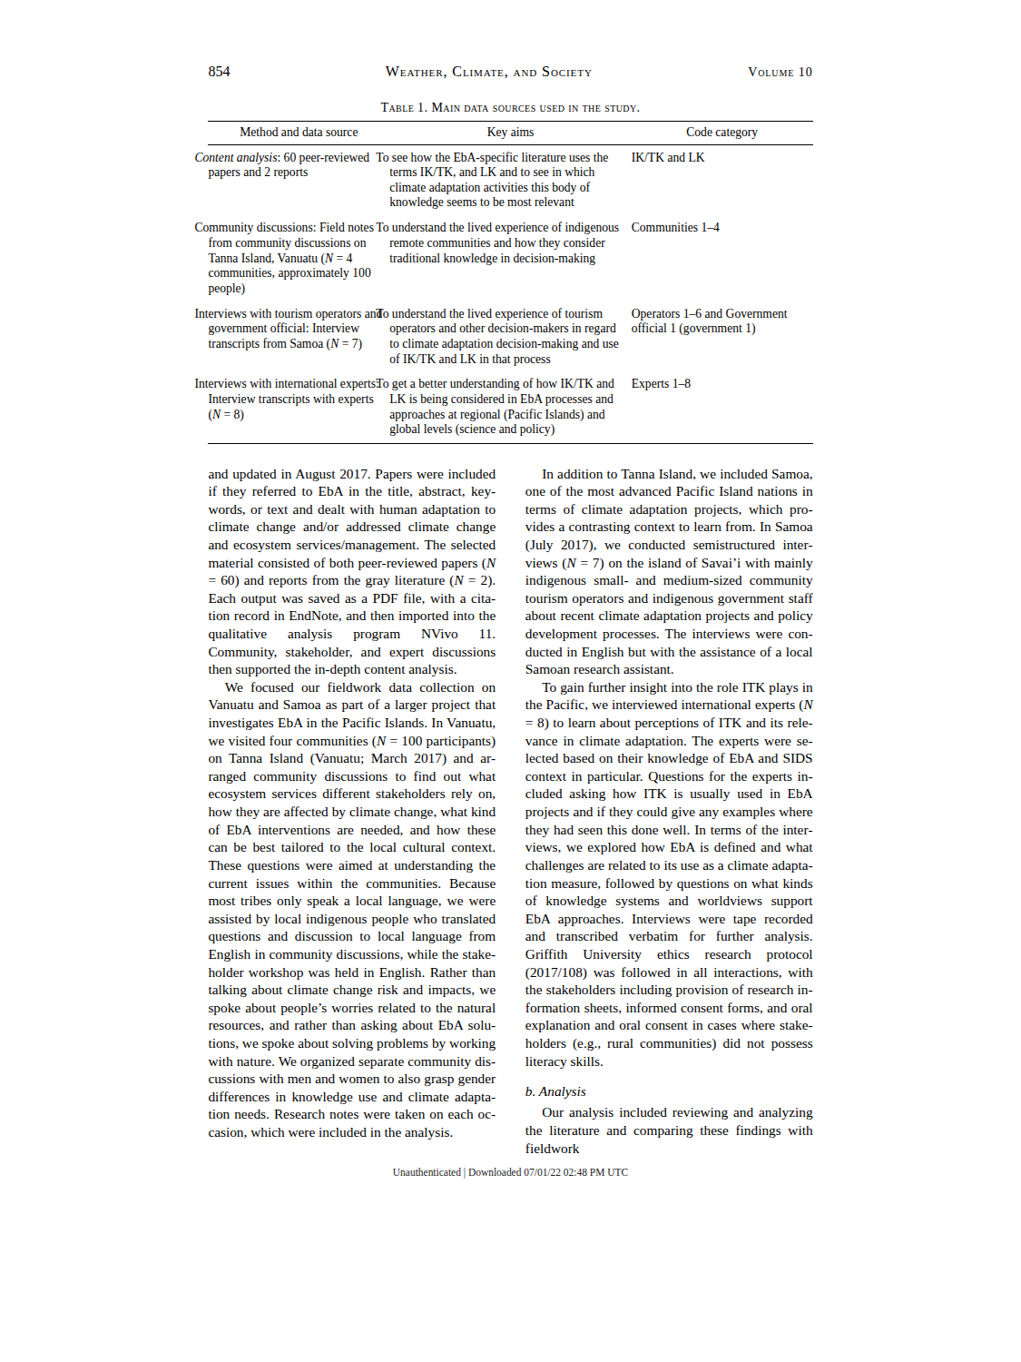854
Weather, Climate, and Society
Volume 10
Table 1. Main data sources used in the study.
| Method and data source | Key aims | Code category |
| --- | --- | --- |
| Content analysis : 60 peer-reviewed papers and 2 reports | To see how the EbA-specific literature uses the terms IK/TK, and LK and to see in which climate adaptation activities this body of knowledge seems to be most relevant | IK/TK and LK |
| Community discussions: Field notes from community discussions on Tanna Island, Vanuatu ( N = 4 communities, approximately 100 people) | To understand the lived experience of indigenous remote communities and how they consider traditional knowledge in decision-making | Communities 1–4 |
| Interviews with tourism operators and government official: Interview transcripts from Samoa ( N = 7) | To understand the lived experience of tourism operators and other decision-makers in regard to climate adaptation decision-making and use of IK/TK and LK in that process | Operators 1–6 and Government official 1 (government 1) |
| Interviews with international experts: Interview transcripts with experts ( N = 8) | To get a better understanding of how IK/TK and LK is being considered in EbA processes and approaches at regional (Pacific Islands) and global levels (science and policy) | Experts 1–8 |
and updated in August 2017. Papers were included if they referred to EbA in the title, abstract, keywords, or text and dealt with human adaptation to climate change and/or addressed climate change and ecosystem services/management. The selected material consisted of both peer-reviewed papers (N = 60) and reports from the gray literature (N = 2). Each output was saved as a PDF file, with a citation record in EndNote, and then imported into the qualitative analysis program NVivo 11. Community, stakeholder, and expert discussions then supported the in-depth content analysis.
We focused our fieldwork data collection on Vanuatu and Samoa as part of a larger project that investigates EbA in the Pacific Islands. In Vanuatu, we visited four communities (N = 100 participants) on Tanna Island (Vanuatu; March 2017) and arranged community discussions to find out what ecosystem services different stakeholders rely on, how they are affected by climate change, what kind of EbA interventions are needed, and how these can be best tailored to the local cultural context. These questions were aimed at understanding the current issues within the communities. Because most tribes only speak a local language, we were assisted by local indigenous people who translated questions and discussion to local language from English in community discussions, while the stakeholder workshop was held in English. Rather than talking about climate change risk and impacts, we spoke about people’s worries related to the natural resources, and rather than asking about EbA solutions, we spoke about solving problems by working with nature. We organized separate community discussions with men and women to also grasp gender differences in knowledge use and climate adaptation needs. Research notes were taken on each occasion, which were included in the analysis.
In addition to Tanna Island, we included Samoa, one of the most advanced Pacific Island nations in terms of climate adaptation projects, which provides a contrasting context to learn from. In Samoa (July 2017), we conducted semistructured interviews (N = 7) on the island of Savai’i with mainly indigenous small- and medium-sized community tourism operators and indigenous government staff about recent climate adaptation projects and policy development processes. The interviews were conducted in English but with the assistance of a local Samoan research assistant.
To gain further insight into the role ITK plays in the Pacific, we interviewed international experts (N = 8) to learn about perceptions of ITK and its relevance in climate adaptation. The experts were selected based on their knowledge of EbA and SIDS context in particular. Questions for the experts included asking how ITK is usually used in EbA projects and if they could give any examples where they had seen this done well. In terms of the interviews, we explored how EbA is defined and what challenges are related to its use as a climate adaptation measure, followed by questions on what kinds of knowledge systems and worldviews support EbA approaches. Interviews were tape recorded and transcribed verbatim for further analysis. Griffith University ethics research protocol (2017/108) was followed in all interactions, with the stakeholders including provision of research information sheets, informed consent forms, and oral explanation and oral consent in cases where stakeholders (e.g., rural communities) did not possess literacy skills.
b. Analysis
Our analysis included reviewing and analyzing the literature and comparing these findings with fieldwork
Unauthenticated | Downloaded 07/01/22 02:48 PM UTC